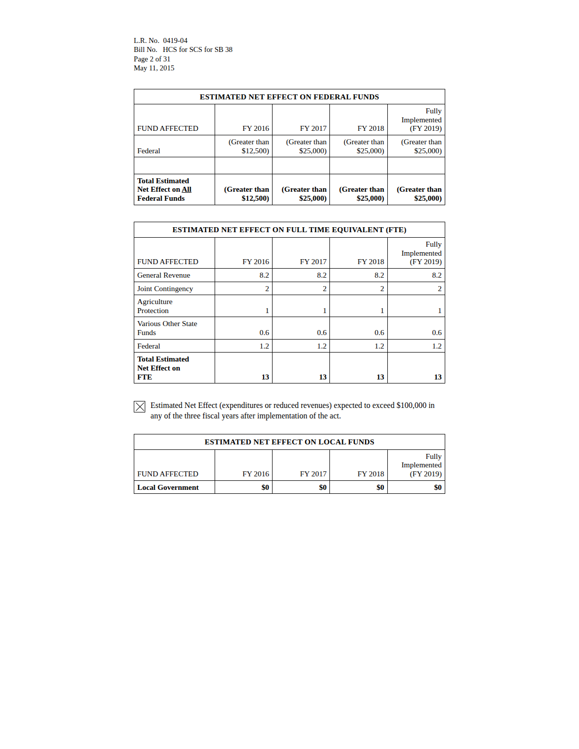L.R. No. 0419-04
Bill No. HCS for SCS for SB 38
Page 2 of 31
May 11, 2015
| ESTIMATED NET EFFECT ON FEDERAL FUNDS |
| FUND AFFECTED | FY 2016 | FY 2017 | FY 2018 | Fully Implemented (FY 2019) |
| Federal | (Greater than $12,500) | (Greater than $25,000) | (Greater than $25,000) | (Greater than $25,000) |
| Total Estimated Net Effect on All Federal Funds | (Greater than $12,500) | (Greater than $25,000) | (Greater than $25,000) | (Greater than $25,000) |
| ESTIMATED NET EFFECT ON FULL TIME EQUIVALENT (FTE) |
| FUND AFFECTED | FY 2016 | FY 2017 | FY 2018 | Fully Implemented (FY 2019) |
| General Revenue | 8.2 | 8.2 | 8.2 | 8.2 |
| Joint Contingency | 2 | 2 | 2 | 2 |
| Agriculture Protection | 1 | 1 | 1 | 1 |
| Various Other State Funds | 0.6 | 0.6 | 0.6 | 0.6 |
| Federal | 1.2 | 1.2 | 1.2 | 1.2 |
| Total Estimated Net Effect on FTE | 13 | 13 | 13 | 13 |
Estimated Net Effect (expenditures or reduced revenues) expected to exceed $100,000 in any of the three fiscal years after implementation of the act.
| ESTIMATED NET EFFECT ON LOCAL FUNDS |
| FUND AFFECTED | FY 2016 | FY 2017 | FY 2018 | Fully Implemented (FY 2019) |
| Local Government | $0 | $0 | $0 | $0 |